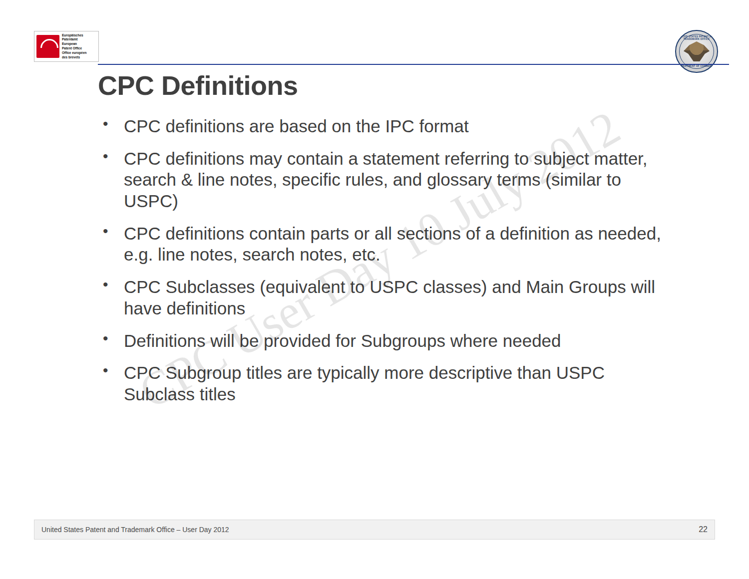Europäisches Patentamt European Patent Office Office européen des brevets
UNITED STATES PATENT AND TRADEMARK OFFICE
DEPARTMENT OF COMMERCE
CPC Definitions
CPC definitions are based on the IPC format
CPC definitions may contain a statement referring to subject matter, search & line notes, specific rules, and glossary terms (similar to USPC)
CPC definitions contain parts or all sections of a definition as needed, e.g. line notes, search notes, etc.
CPC Subclasses (equivalent to USPC classes) and Main Groups will have definitions
Definitions will be provided for Subgroups where needed
CPC Subgroup titles are typically more descriptive than USPC Subclass titles
CPC User Day 10 July 2012
United States Patent and Trademark Office – User Day 2012
22